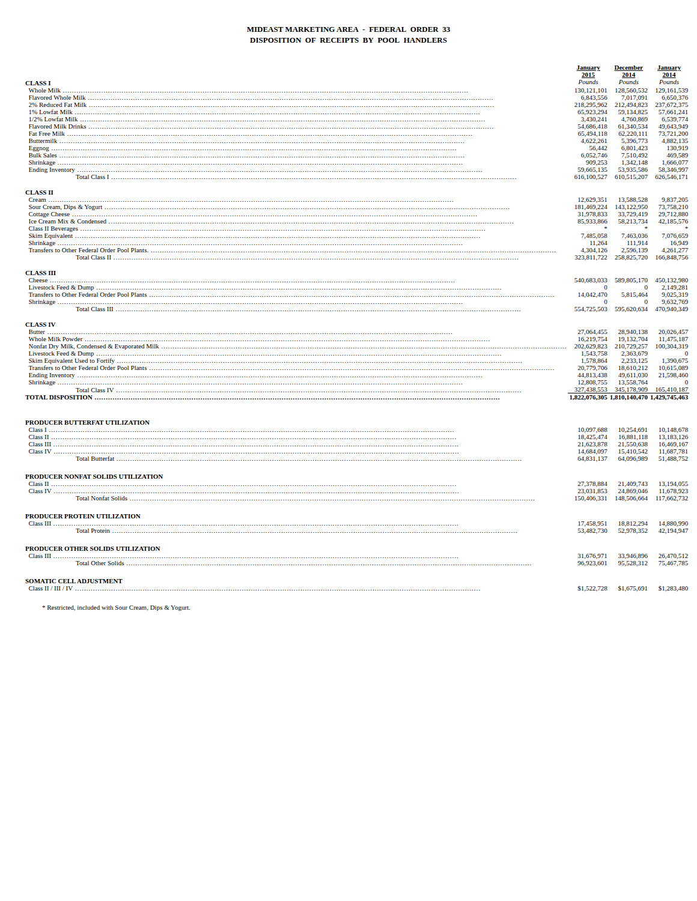MIDEAST MARKETING AREA - FEDERAL ORDER 33
DISPOSITION OF RECEIPTS BY POOL HANDLERS
| | January 2015 | December 2014 | January 2014 |
| CLASS I | Pounds | Pounds | Pounds |
| Whole Milk | 130,121,101 | 128,560,532 | 129,161,539 |
| Flavored Whole Milk | 6,843,556 | 7,017,091 | 6,650,376 |
| 2% Reduced Fat Milk | 218,295,962 | 212,494,823 | 237,672,375 |
| 1% Lowfat Milk | 65,923,294 | 59,134,825 | 57,661,241 |
| 1/2% Lowfat Milk | 3,430,241 | 4,760,869 | 6,539,774 |
| Flavored Milk Drinks | 54,686,418 | 61,340,534 | 49,643,949 |
| Fat Free Milk | 65,494,118 | 62,220,111 | 73,721,200 |
| Buttermilk | 4,622,261 | 5,396,773 | 4,882,135 |
| Eggnog | 56,442 | 6,801,423 | 130,919 |
| Bulk Sales | 6,052,746 | 7,510,492 | 469,589 |
| Shrinkage | 909,253 | 1,342,148 | 1,666,077 |
| Ending Inventory | 59,665,135 | 53,935,586 | 58,346,997 |
| Total Class I | 616,100,527 | 610,515,207 | 626,546,171 |
| CLASS II | | | |
| Cream | 12,629,351 | 13,588,528 | 9,837,205 |
| Sour Cream, Dips & Yogurt | 181,469,224 | 143,122,950 | 73,758,210 |
| Cottage Cheese | 31,978,833 | 33,729,419 | 29,712,880 |
| Ice Cream Mix & Condensed | 85,933,866 | 58,213,734 | 42,185,576 |
| Class II Beverages | * | * | * |
| Skim Equivalent | 7,485,058 | 7,463,036 | 7,076,659 |
| Shrinkage | 11,264 | 111,914 | 16,949 |
| Transfers to Other Federal Order Pool Plants. | 4,304,126 | 2,596,139 | 4,261,277 |
| Total Class II | 323,811,722 | 258,825,720 | 166,848,756 |
| CLASS III | | | |
| Cheese | 540,683,033 | 589,805,170 | 450,132,980 |
| Livestock Feed & Dump | 0 | 0 | 2,149,281 |
| Transfers to Other Federal Order Pool Plants | 14,042,470 | 5,815,464 | 9,025,319 |
| Shrinkage | 0 | 0 | 9,632,769 |
| Total Class III | 554,725,503 | 595,620,634 | 470,940,349 |
| CLASS IV | | | |
| Butter | 27,064,455 | 28,940,138 | 20,026,457 |
| Whole Milk Powder | 16,219,754 | 19,132,704 | 11,475,187 |
| Nonfat Dry Milk, Condensed & Evaporated Milk | 202,629,823 | 210,729,257 | 100,304,319 |
| Livestock Feed & Dump | 1,543,758 | 2,363,679 | 0 |
| Skim Equivalent Used to Fortify | 1,578,864 | 2,233,125 | 1,390,675 |
| Transfers to Other Federal Order Pool Plants | 20,779,706 | 18,610,212 | 10,615,089 |
| Ending Inventory | 44,813,438 | 49,611,030 | 21,598,460 |
| Shrinkage | 12,808,755 | 13,558,764 | 0 |
| Total Class IV | 327,438,553 | 345,178,909 | 165,410,187 |
| TOTAL DISPOSITION | 1,822,076,305 | 1,810,140,470 | 1,429,745,463 |
| PRODUCER BUTTERFAT UTILIZATION | | | |
| Class I | 10,097,688 | 10,254,691 | 10,148,678 |
| Class II | 18,425,474 | 16,881,118 | 13,183,126 |
| Class III | 21,623,878 | 21,550,638 | 16,469,167 |
| Class IV | 14,684,097 | 15,410,542 | 11,687,781 |
| Total Butterfat | 64,831,137 | 64,096,989 | 51,488,752 |
| PRODUCER NONFAT SOLIDS UTILIZATION | | | |
| Class II | 27,378,884 | 21,409,743 | 13,194,055 |
| Class IV | 23,031,853 | 24,869,046 | 11,678,923 |
| Total Nonfat Solids | 150,406,331 | 148,506,664 | 117,662,732 |
| PRODUCER PROTEIN UTILIZATION | | | |
| Class III | 17,458,951 | 18,812,294 | 14,880,990 |
| Total Protein | 53,482,730 | 52,978,352 | 42,194,947 |
| PRODUCER OTHER SOLIDS UTILIZATION | | | |
| Class III | 31,676,971 | 33,946,896 | 26,470,512 |
| Total Other Solids | 96,923,601 | 95,528,312 | 75,467,785 |
| SOMATIC CELL ADJUSTMENT | | | |
| Class II / III / IV | $1,522,728 | $1,675,691 | $1,283,480 |
* Restricted, included with Sour Cream, Dips & Yogurt.